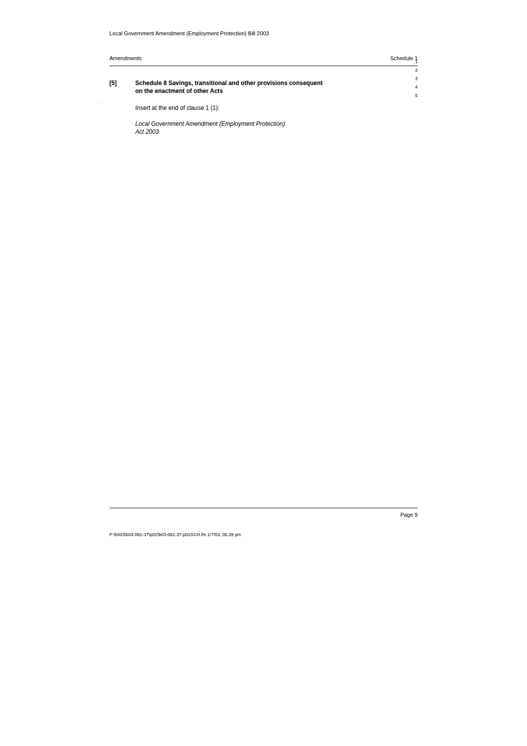Local Government Amendment (Employment Protection) Bill 2003
Amendments Schedule 1
1
2
3
4
5
.
[5]
Schedule 8 Savings, transitional and other provisions consequent
on the enactment of other Acts
Insert at the end of clause 1 (1):
Local Government Amendment (Employment Protection)
Act 2003
Page 9
P:\bi\03\b03-081-37\p02\b03-081-37-p02SCH.fm 1/7/03, 06:28 pm